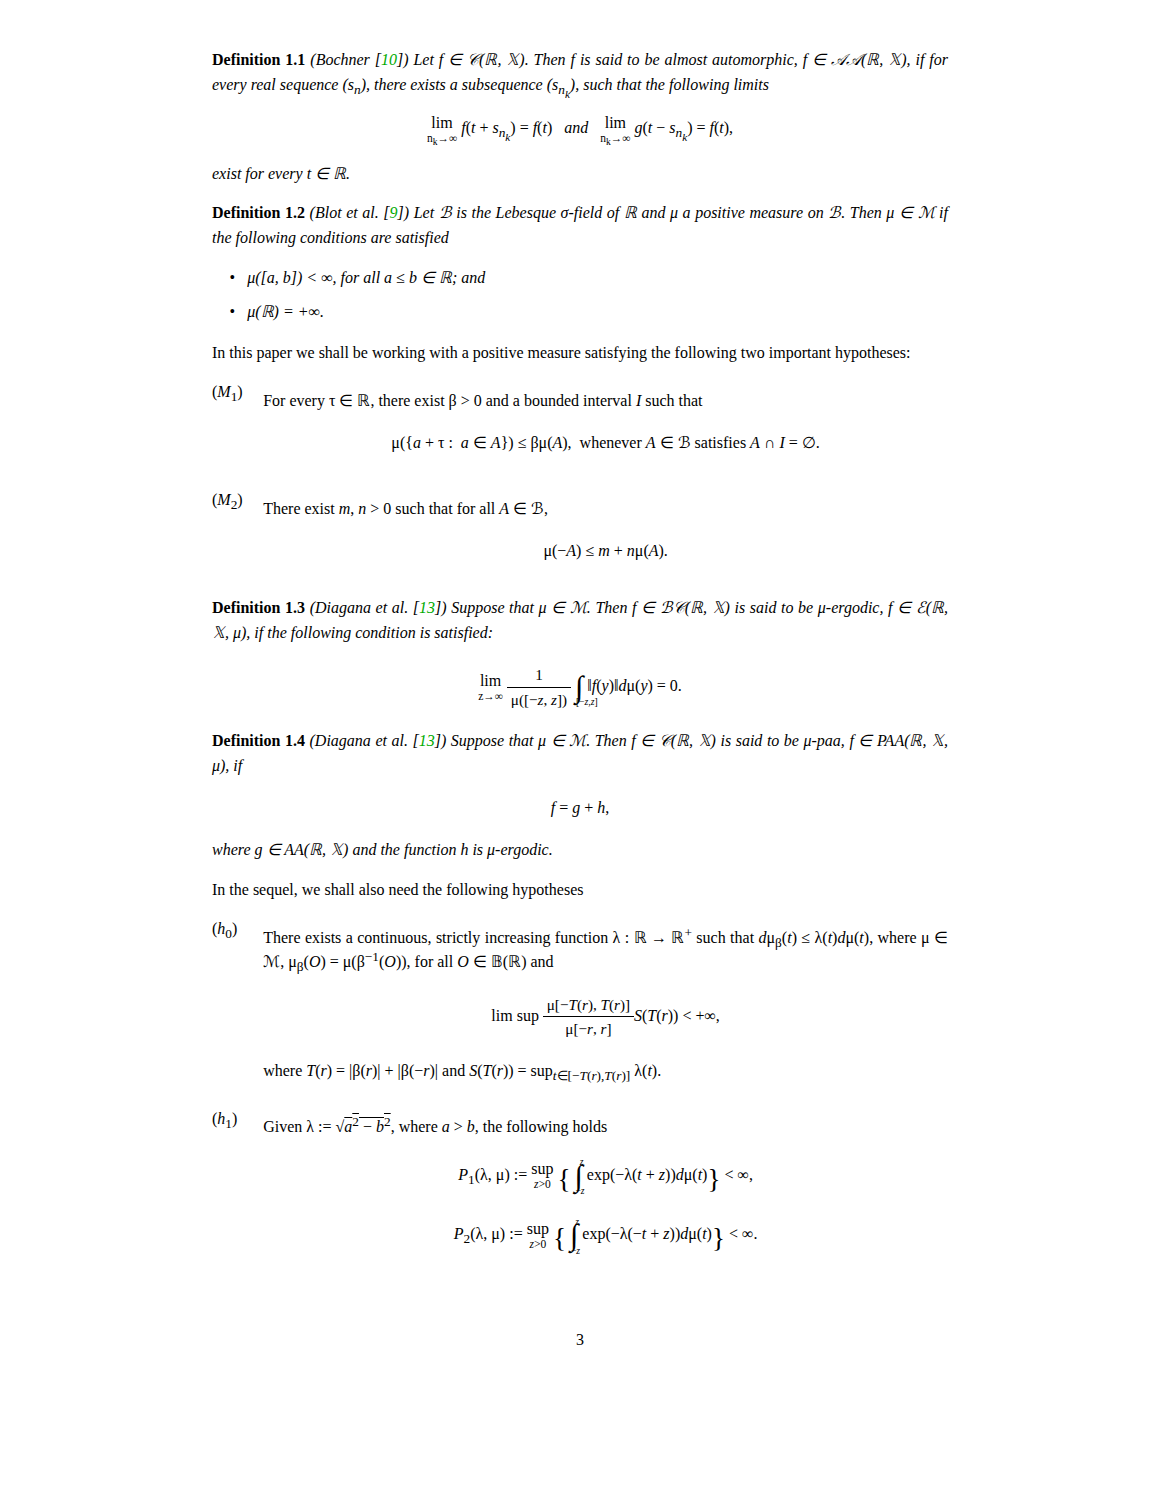Definition 1.1 (Bochner [10]) Let f ∈ 𝒞(ℝ, 𝕏). Then f is said to be almost automorphic, f ∈ 𝒜𝒜(ℝ, 𝕏), if for every real sequence (sn), there exists a subsequence (snk), such that the following limits
lim nk→∞ f(t + snk) = f(t) and lim nk→∞ g(t − snk) = f(t),
exist for every t ∈ ℝ.
Definition 1.2 (Blot et al. [9]) Let ℬ is the Lebesque σ-field of ℝ and μ a positive measure on ℬ. Then μ ∈ ℳ if the following conditions are satisfied
μ([a, b]) < ∞, for all a ≤ b ∈ ℝ; and
μ(ℝ) = +∞.
In this paper we shall be working with a positive measure satisfying the following two important hypotheses:
(M1)
For every τ ∈ ℝ, there exist β > 0 and a bounded interval I such that
μ({a + τ : a ∈ A}) ≤ βμ(A), whenever A ∈ ℬ satisfies A ∩ I = ∅.
(M2)
There exist m, n > 0 such that for all A ∈ ℬ,
μ(−A) ≤ m + nμ(A).
Definition 1.3 (Diagana et al. [13]) Suppose that μ ∈ ℳ. Then f ∈ ℬ𝒞(ℝ, 𝕏) is said to be μ-ergodic, f ∈ ℰ(ℝ, 𝕏, μ), if the following condition is satisfied:
lim z→∞ 1 μ([−z, z]) ∫[−z,z] ‖f(y)‖dμ(y) = 0.
Definition 1.4 (Diagana et al. [13]) Suppose that μ ∈ ℳ. Then f ∈ 𝒞(ℝ, 𝕏) is said to be μ-paa, f ∈ PAA(ℝ, 𝕏, μ), if
f = g + h,
where g ∈ AA(ℝ, 𝕏) and the function h is μ-ergodic.
In the sequel, we shall also need the following hypotheses
(h0)
There exists a continuous, strictly increasing function λ : ℝ → ℝ+ such that dμβ(t) ≤ λ(t)dμ(t), where μ ∈ ℳ, μβ(O) = μ(β−1(O)), for all O ∈ 𝔹(ℝ) and
lim sup μ[−T(r), T(r)] μ[−r, r] S(T(r)) < +∞,
where T(r) = |β(r)| + |β(−r)| and S(T(r)) = supt∈[−T(r),T(r)] λ(t).
(h1)
Given λ := √a2 − b2, where a > b, the following holds
P1(λ, μ) := sup z>0 { ∫z−z exp(−λ(t + z))dμ(t)} < ∞,
P2(λ, μ) := sup z>0 { ∫z−z exp(−λ(−t + z))dμ(t)} < ∞.
3